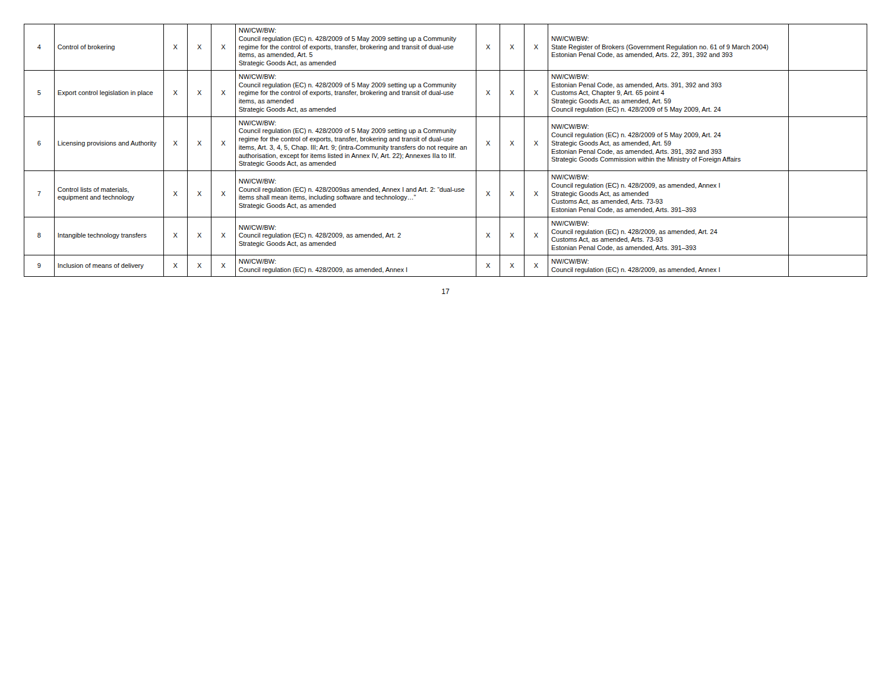| 4 | Control of brokering | X | X | X | NW/CW/BW: Council regulation (EC) n. 428/2009 of 5 May 2009 setting up a Community regime for the control of exports, transfer, brokering and transit of dual-use items, as amended, Art. 5 Strategic Goods Act, as amended | X | X | X | NW/CW/BW: State Register of Brokers (Government Regulation no. 61 of 9 March 2004) Estonian Penal Code, as amended, Arts. 22, 391, 392 and 393 | |
| 5 | Export control legislation in place | X | X | X | NW/CW/BW: Council regulation (EC) n. 428/2009 of 5 May 2009 setting up a Community regime for the control of exports, transfer, brokering and transit of dual-use items, as amended Strategic Goods Act, as amended | X | X | X | NW/CW/BW: Estonian Penal Code, as amended, Arts. 391, 392 and 393 Customs Act, Chapter 9, Art. 65 point 4 Strategic Goods Act, as amended, Art. 59 Council regulation (EC) n. 428/2009 of 5 May 2009, Art. 24 | |
| 6 | Licensing provisions and Authority | X | X | X | NW/CW/BW: Council regulation (EC) n. 428/2009 of 5 May 2009 setting up a Community regime for the control of exports, transfer, brokering and transit of dual-use items, Art. 3, 4, 5, Chap. III; Art. 9; (intra-Community transfers do not require an authorisation, except for items listed in Annex IV, Art. 22); Annexes IIa to IIf. Strategic Goods Act, as amended | X | X | X | NW/CW/BW: Council regulation (EC) n. 428/2009 of 5 May 2009, Art. 24 Strategic Goods Act, as amended, Art. 59 Estonian Penal Code, as amended, Arts. 391, 392 and 393 Strategic Goods Commission within the Ministry of Foreign Affairs | |
| 7 | Control lists of materials, equipment and technology | X | X | X | NW/CW/BW: Council regulation (EC) n. 428/2009as amended, Annex I and Art. 2: “dual-use items shall mean items, including software and technology…” Strategic Goods Act, as amended | X | X | X | NW/CW/BW: Council regulation (EC) n. 428/2009, as amended, Annex I Strategic Goods Act, as amended Customs Act, as amended, Arts. 73-93 Estonian Penal Code, as amended, Arts. 391–393 | |
| 8 | Intangible technology transfers | X | X | X | NW/CW/BW: Council regulation (EC) n. 428/2009, as amended, Art. 2 Strategic Goods Act, as amended | X | X | X | NW/CW/BW: Council regulation (EC) n. 428/2009, as amended, Art. 24 Customs Act, as amended, Arts. 73-93 Estonian Penal Code, as amended, Arts. 391–393 | |
| 9 | Inclusion of means of delivery | X | X | X | NW/CW/BW: Council regulation (EC) n. 428/2009, as amended, Annex I | X | X | X | NW/CW/BW: Council regulation (EC) n. 428/2009, as amended, Annex I | |
17